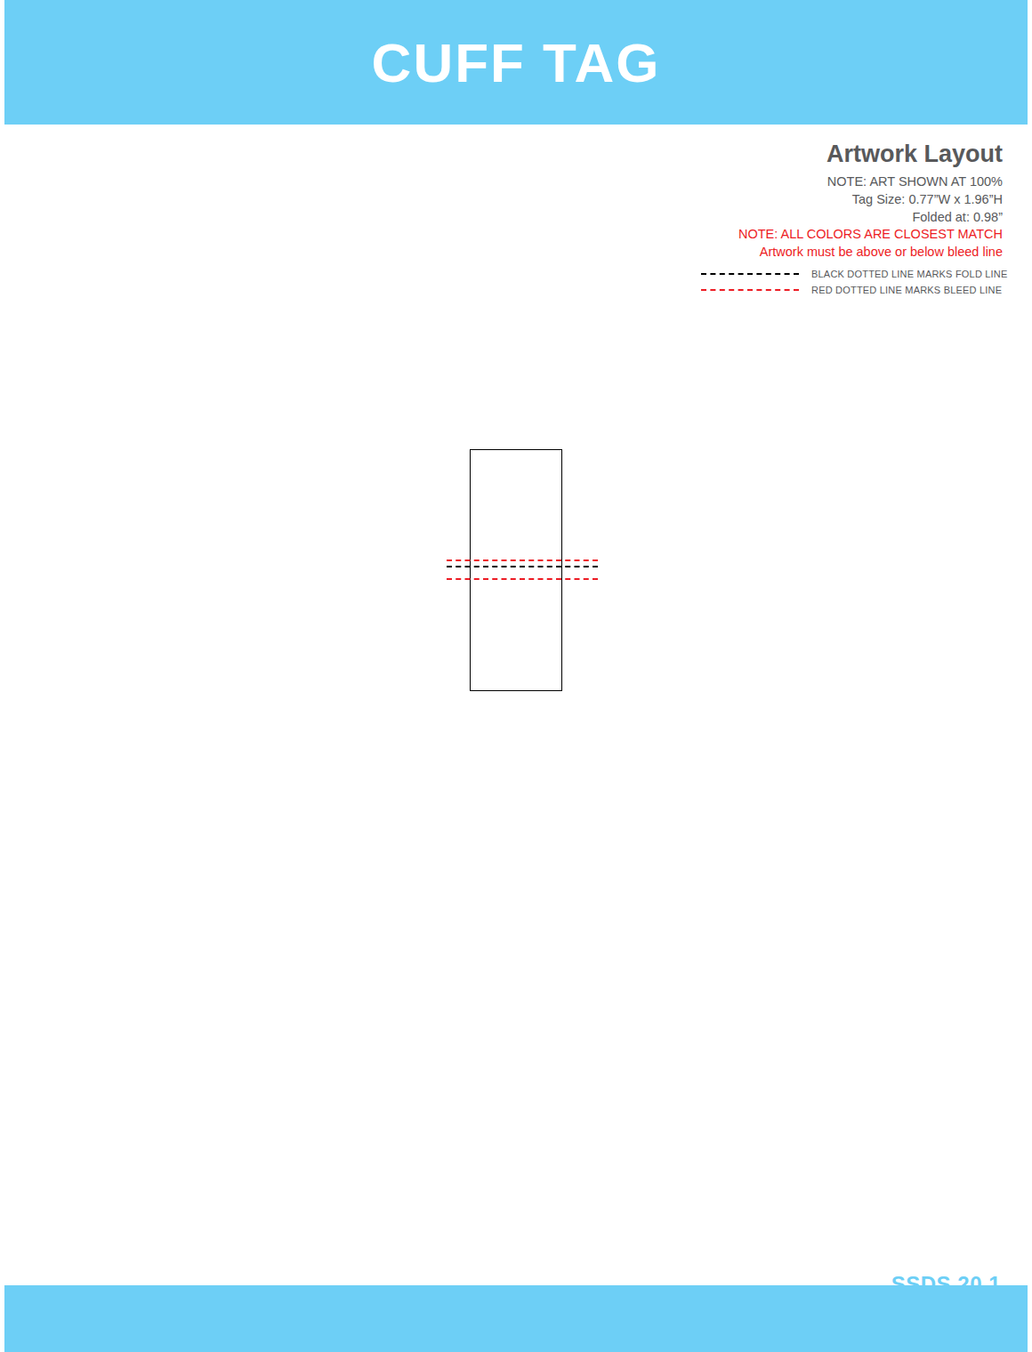CUFF TAG
Artwork Layout
NOTE: ART SHOWN AT 100%
Tag Size: 0.77”W x 1.96”H
Folded at: 0.98”
NOTE: ALL COLORS ARE CLOSEST MATCH
Artwork must be above or below bleed line
BLACK DOTTED LINE MARKS FOLD LINE
RED DOTTED LINE MARKS BLEED LINE
SSDS.20.1